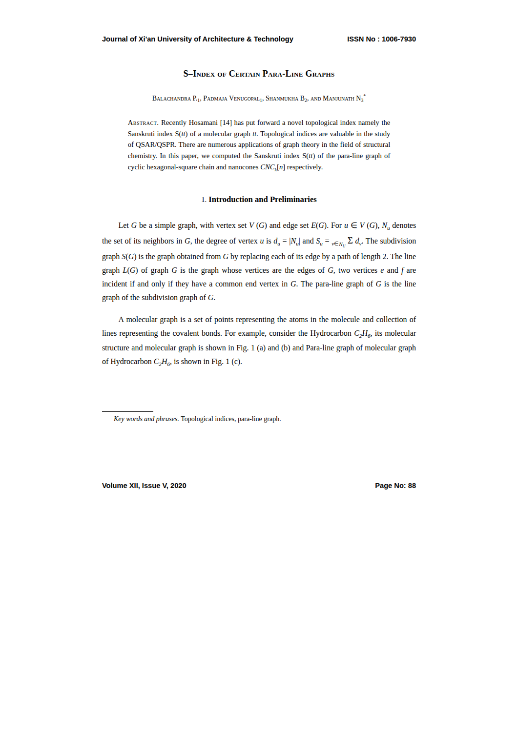Journal of Xi'an University of Architecture & Technology ISSN No : 1006-7930
S–Index of Certain Para-Line Graphs
Balachandra P.1, Padmaja Venugopal1, Shanmukha B2, and Manjunath N3*
Abstract. Recently Hosamani [14] has put forward a novel topological index namely the Sanskruti index S(tt) of a molecular graph tt. Topological indices are valuable in the study of QSAR/QSPR. There are numerous applications of graph theory in the field of structural chemistry. In this paper, we computed the Sanskruti index S(tt) of the para-line graph of cyclic hexagonal-square chain and nanocones CNCk[n] respectively.
1. Introduction and Preliminaries
Let G be a simple graph, with vertex set V (G) and edge set E(G). For u ∈ V (G), Nu denotes the set of its neighbors in G, the degree of vertex u is du = |Nu| and Su = v∈NU Σ dv. The subdivision graph S(G) is the graph obtained from G by replacing each of its edge by a path of length 2. The line graph L(G) of graph G is the graph whose vertices are the edges of G, two vertices e and f are incident if and only if they have a common end vertex in G. The para-line graph of G is the line graph of the subdivision graph of G.
A molecular graph is a set of points representing the atoms in the molecule and collection of lines representing the covalent bonds. For example, consider the Hydrocarbon C2H6, its molecular structure and molecular graph is shown in Fig. 1 (a) and (b) and Para-line graph of molecular graph of Hydrocarbon C2H6, is shown in Fig. 1 (c).
Key words and phrases. Topological indices, para-line graph.
Volume XII, Issue V, 2020 Page No: 88